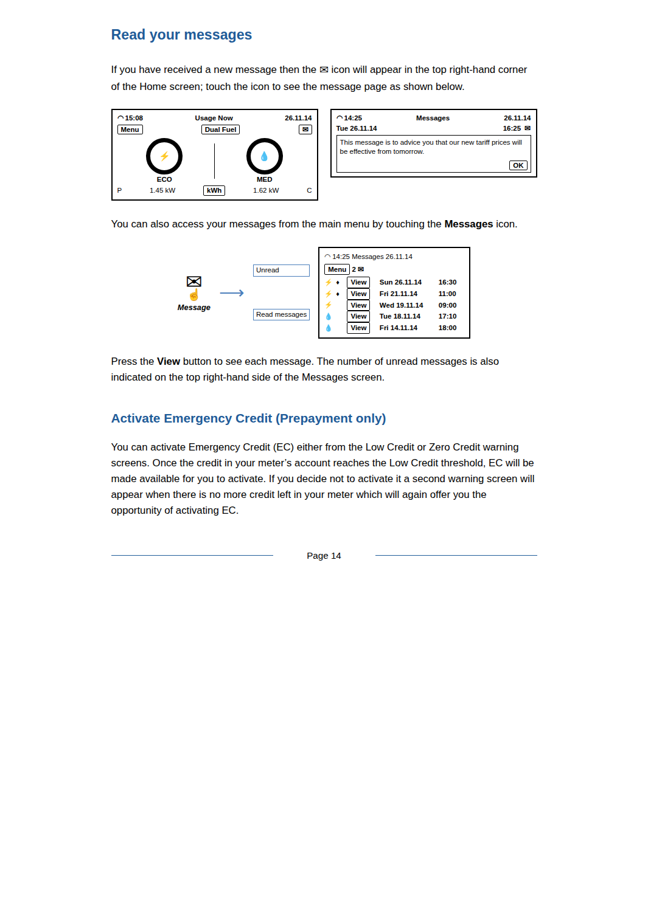Read your messages
If you have received a new message then the ✉ icon will appear in the top right-hand corner of the Home screen; touch the icon to see the message page as shown below.
15:08 Usage Now 26.11.14
Menu Dual Fuel ✉
⚡
ECO
💧
MED
P 1.45 kW kWh 1.62 kW C
14:25 Messages 26.11.14
Tue 26.11.14 16:25 ✉
This message is to advice you that our new tariff prices will be effective from tomorrow. OK
You can also access your messages from the main menu by touching the Messages icon.
✉
☝
Message
⟶
Unread
Read messages
14:25 Messages 26.11.14
Menu 2 ✉
| ⚡ ♦ | View | Sun 26.11.14 | 16:30 |
| ⚡ ♦ | View | Fri 21.11.14 | 11:00 |
| ⚡ | View | Wed 19.11.14 | 09:00 |
| 💧 | View | Tue 18.11.14 | 17:10 |
| 💧 | View | Fri 14.11.14 | 18:00 |
Press the View button to see each message. The number of unread messages is also indicated on the top right-hand side of the Messages screen.
Activate Emergency Credit (Prepayment only)
You can activate Emergency Credit (EC) either from the Low Credit or Zero Credit warning screens. Once the credit in your meter’s account reaches the Low Credit threshold, EC will be made available for you to activate. If you decide not to activate it a second warning screen will appear when there is no more credit left in your meter which will again offer you the opportunity of activating EC.
Page 14